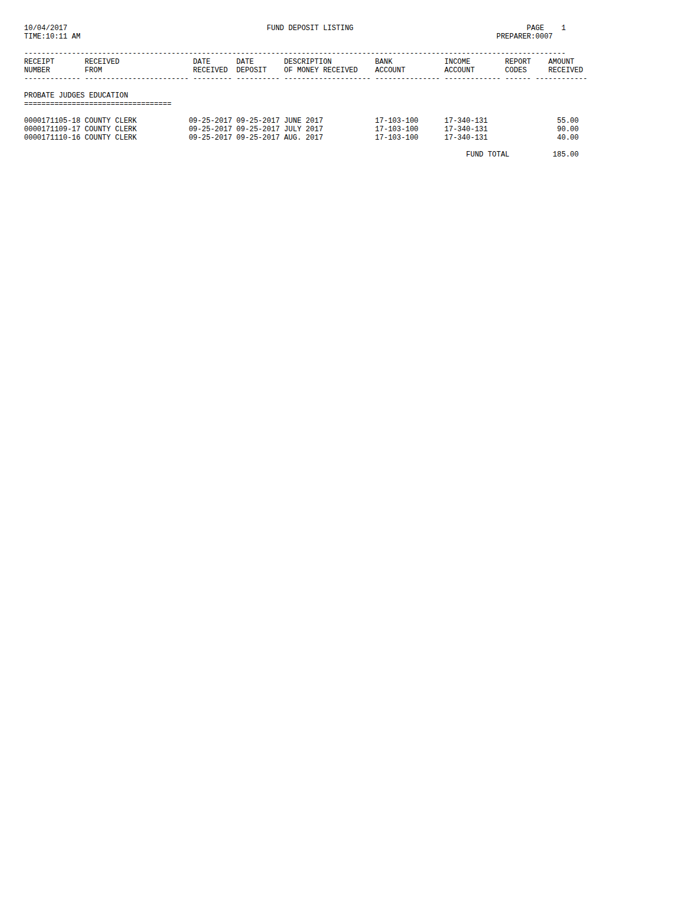10/04/2017                                              FUND DEPOSIT LISTING                                        PAGE    1
TIME:10:11 AM                                                                                                PREPARER:0007

-----------------------------------------------------------------------------------------------------------------------------
RECEIPT       RECEIVED                 DATE      DATE       DESCRIPTION          BANK            INCOME        REPORT    AMOUNT
NUMBER        FROM                     RECEIVED  DEPOSIT    OF MONEY RECEIVED    ACCOUNT         ACCOUNT       CODES     RECEIVED
------------- ------------------------ --------- ---------- -------------------- --------------- ------------- ------ ------------

PROBATE JUDGES EDUCATION
==================================

0000171105-18 COUNTY CLERK            09-25-2017 09-25-2017 JUNE 2017            17-103-100      17-340-131                55.00
0000171109-17 COUNTY CLERK            09-25-2017 09-25-2017 JULY 2017            17-103-100      17-340-131                90.00
0000171110-16 COUNTY CLERK            09-25-2017 09-25-2017 AUG. 2017            17-103-100      17-340-131                40.00

                                                                                                      FUND TOTAL          185.00